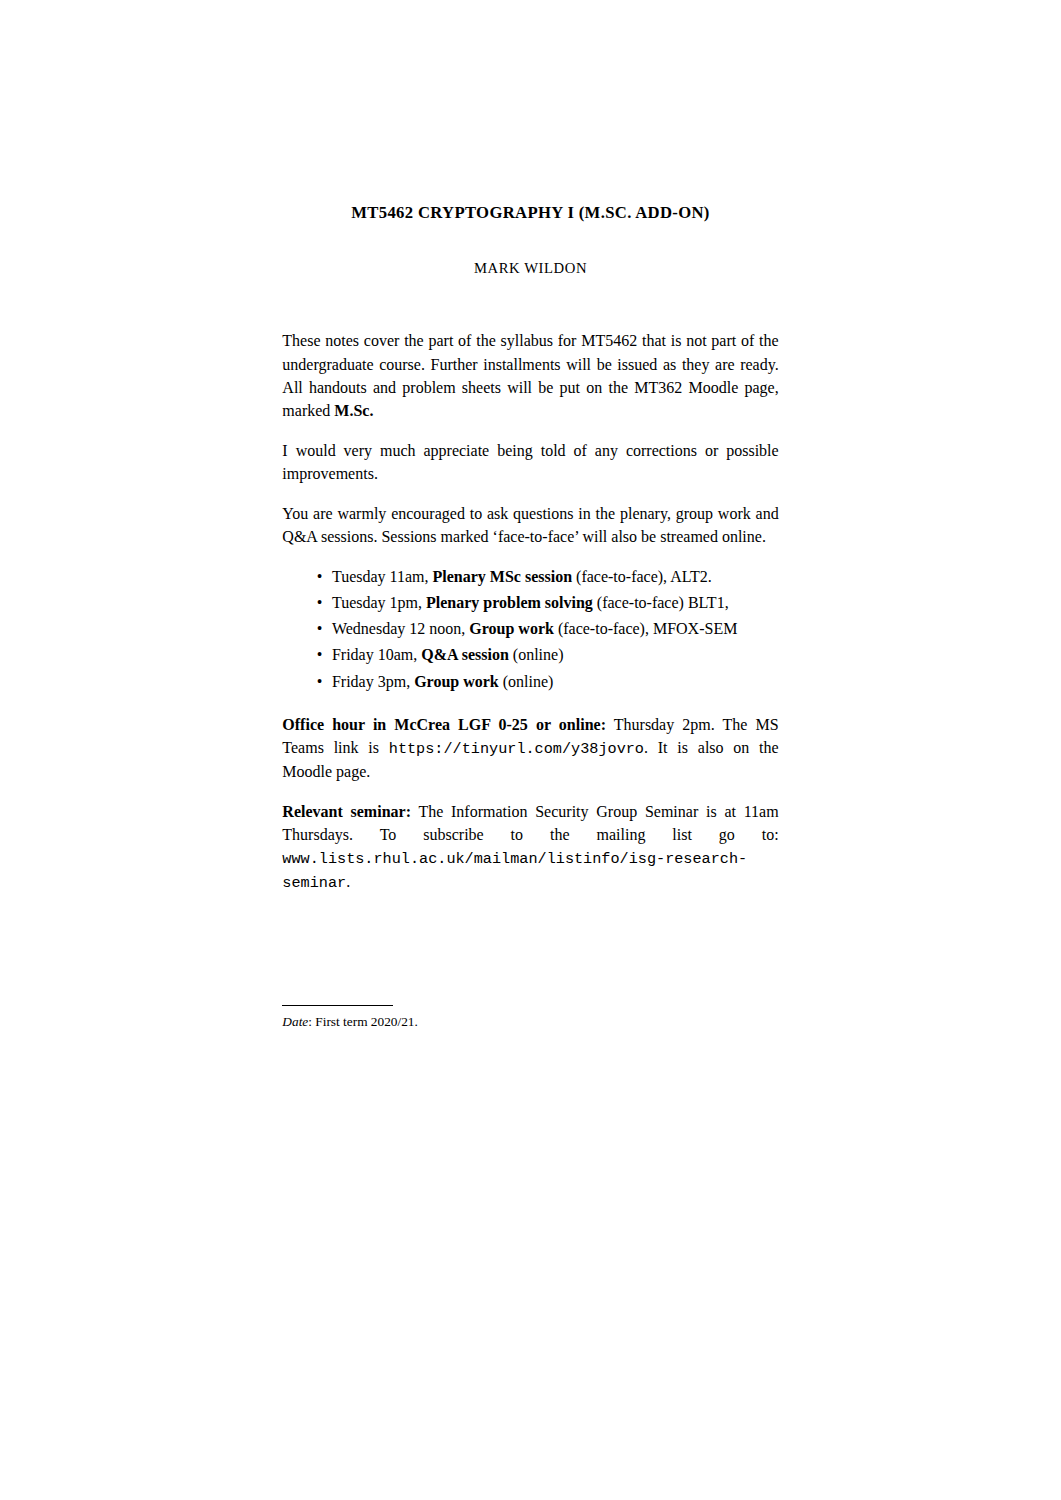MT5462 CRYPTOGRAPHY I (M.SC. ADD-ON)
Mark Wildon
These notes cover the part of the syllabus for MT5462 that is not part of the undergraduate course. Further installments will be issued as they are ready. All handouts and problem sheets will be put on the MT362 Moodle page, marked M.Sc.
I would very much appreciate being told of any corrections or possible improvements.
You are warmly encouraged to ask questions in the plenary, group work and Q&A sessions. Sessions marked ‘face-to-face’ will also be streamed online.
Tuesday 11am, Plenary MSc session (face-to-face), ALT2.
Tuesday 1pm, Plenary problem solving (face-to-face) BLT1,
Wednesday 12 noon, Group work (face-to-face), MFOX-SEM
Friday 10am, Q&A session (online)
Friday 3pm, Group work (online)
Office hour in McCrea LGF 0-25 or online: Thursday 2pm. The MS Teams link is https://tinyurl.com/y38jovro. It is also on the Moodle page.
Relevant seminar: The Information Security Group Seminar is at 11am Thursdays. To subscribe to the mailing list go to: www.lists.rhul.ac.uk/mailman/listinfo/isg-research-seminar.
Date: First term 2020/21.